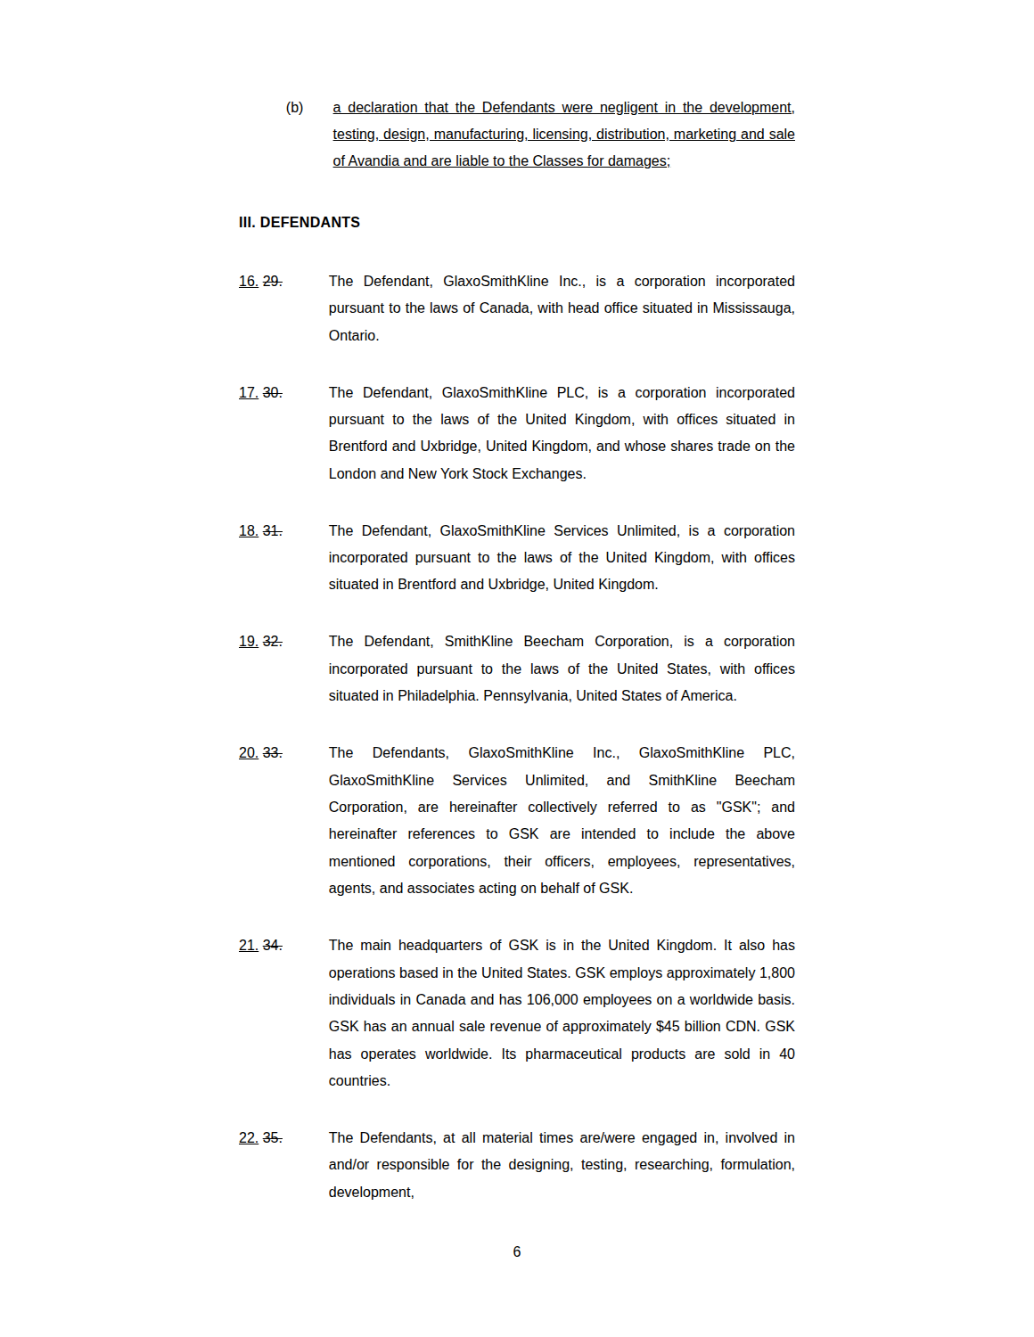(b)
a declaration that the Defendants were negligent in the development, testing, design, manufacturing, licensing, distribution, marketing and sale of Avandia and are liable to the Classes for damages;
III. DEFENDANTS
16. 29.
The Defendant, GlaxoSmithKline Inc., is a corporation incorporated pursuant to the laws of Canada, with head office situated in Mississauga, Ontario.
17. 30.
The Defendant, GlaxoSmithKline PLC, is a corporation incorporated pursuant to the laws of the United Kingdom, with offices situated in Brentford and Uxbridge, United Kingdom, and whose shares trade on the London and New York Stock Exchanges.
18. 31.
The Defendant, GlaxoSmithKline Services Unlimited, is a corporation incorporated pursuant to the laws of the United Kingdom, with offices situated in Brentford and Uxbridge, United Kingdom.
19. 32.
The Defendant, SmithKline Beecham Corporation, is a corporation incorporated pursuant to the laws of the United States, with offices situated in Philadelphia. Pennsylvania, United States of America.
20. 33.
The Defendants, GlaxoSmithKline Inc., GlaxoSmithKline PLC, GlaxoSmithKline Services Unlimited, and SmithKline Beecham Corporation, are hereinafter collectively referred to as "GSK"; and hereinafter references to GSK are intended to include the above mentioned corporations, their officers, employees, representatives, agents, and associates acting on behalf of GSK.
21. 34.
The main headquarters of GSK is in the United Kingdom. It also has operations based in the United States. GSK employs approximately 1,800 individuals in Canada and has 106,000 employees on a worldwide basis. GSK has an annual sale revenue of approximately $45 billion CDN. GSK has operates worldwide. Its pharmaceutical products are sold in 40 countries.
22. 35.
The Defendants, at all material times are/were engaged in, involved in and/or responsible for the designing, testing, researching, formulation, development,
6